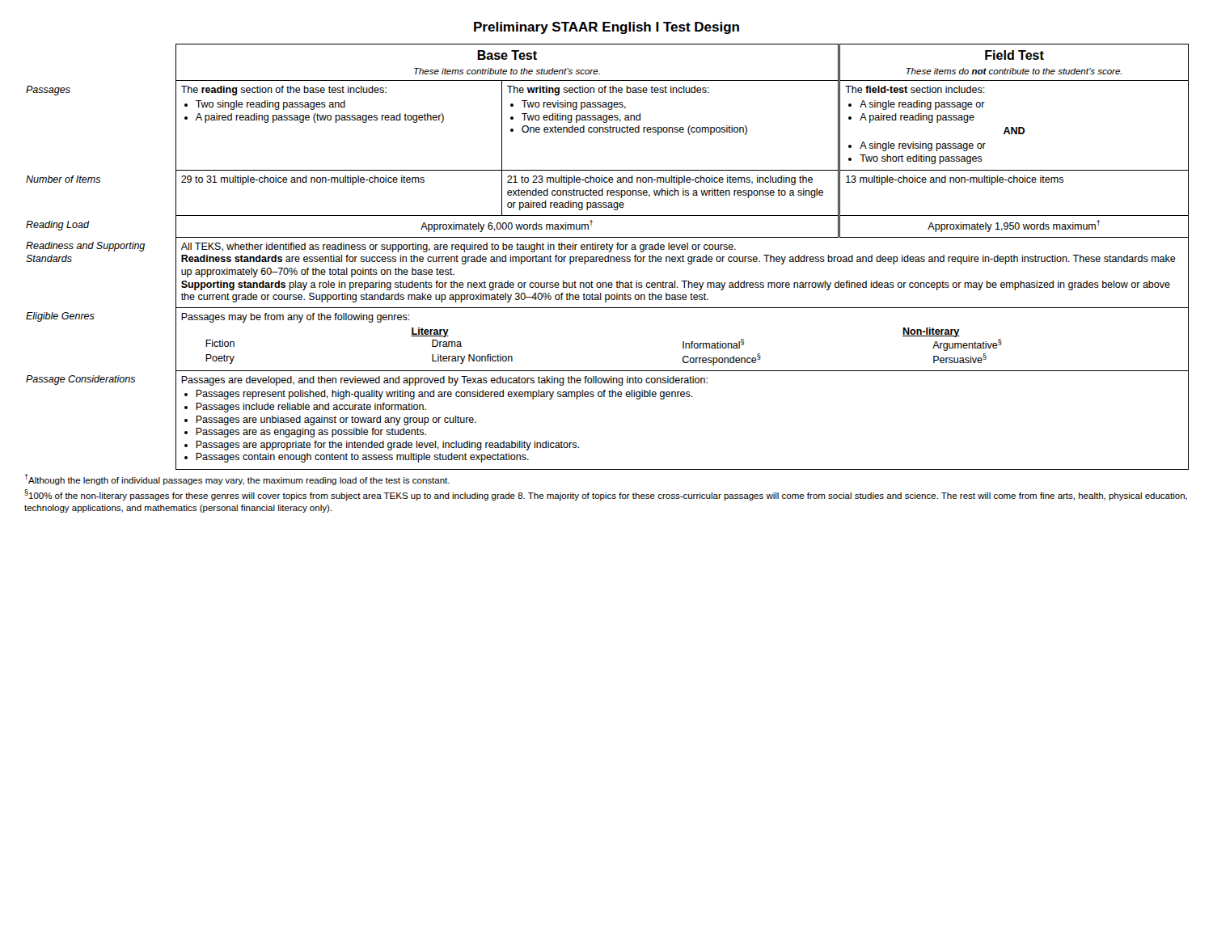Preliminary STAAR English I Test Design
| | Base Test These items contribute to the student’s score. | Field Test These items do not contribute to the student’s score. |
| --- | --- | --- |
| Passages | The reading section of the base test includes: Two single reading passages and A paired reading passage (two passages read together) | The writing section of the base test includes: Two revising passages, Two editing passages, and One extended constructed response (composition) | The field-test section includes: A single reading passage or A paired reading passage AND A single revising passage or Two short editing passages |
| Number of Items | 29 to 31 multiple-choice and non-multiple-choice items | 21 to 23 multiple-choice and non-multiple-choice items, including the extended constructed response, which is a written response to a single or paired reading passage | 13 multiple-choice and non-multiple-choice items |
| Reading Load | Approximately 6,000 words maximum † | Approximately 1,950 words maximum † |
| Readiness and Supporting Standards | All TEKS, whether identified as readiness or supporting, are required to be taught in their entirety for a grade level or course. Readiness standards are essential for success in the current grade and important for preparedness for the next grade or course. They address broad and deep ideas and require in-depth instruction. These standards make up approximately 60–70% of the total points on the base test. Supporting standards play a role in preparing students for the next grade or course but not one that is central. They may address more narrowly defined ideas or concepts or may be emphasized in grades below or above the current grade or course. Supporting standards make up approximately 30–40% of the total points on the base test. |
| Eligible Genres | Passages may be from any of the following genres: / Literary / Non-literary / / Fiction / Drama / Informational § / Argumentative § / / Poetry / Literary Nonfiction / Correspondence § / Persuasive § / |
| Passage Considerations | Passages are developed, and then reviewed and approved by Texas educators taking the following into consideration: Passages represent polished, high-quality writing and are considered exemplary samples of the eligible genres. Passages include reliable and accurate information. Passages are unbiased against or toward any group or culture. Passages are as engaging as possible for students. Passages are appropriate for the intended grade level, including readability indicators. Passages contain enough content to assess multiple student expectations. |
†Although the length of individual passages may vary, the maximum reading load of the test is constant.
§100% of the non-literary passages for these genres will cover topics from subject area TEKS up to and including grade 8. The majority of topics for these cross-curricular passages will come from social studies and science. The rest will come from fine arts, health, physical education, technology applications, and mathematics (personal financial literacy only).